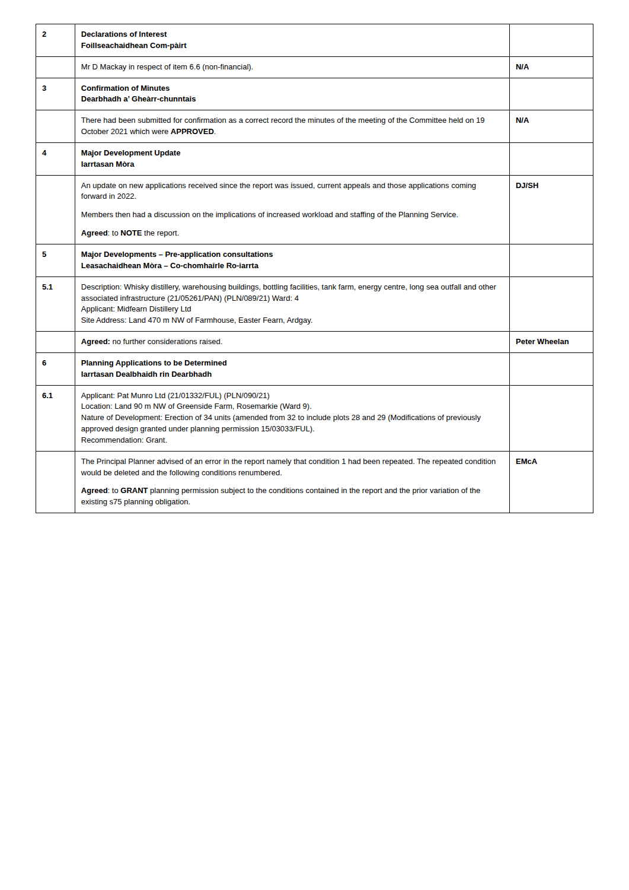| 2 | Declarations of Interest Foillseachaidhean Com-pàirt | |
| | Mr D Mackay in respect of item 6.6 (non-financial). | N/A |
| 3 | Confirmation of Minutes Dearbhadh a’ Gheàrr-chunntais | |
| | There had been submitted for confirmation as a correct record the minutes of the meeting of the Committee held on 19 October 2021 which were APPROVED . | N/A |
| 4 | Major Development Update Iarrtasan Mòra | |
| | An update on new applications received since the report was issued, current appeals and those applications coming forward in 2022. Members then had a discussion on the implications of increased workload and staffing of the Planning Service. Agreed : to NOTE the report. | DJ/SH |
| 5 | Major Developments – Pre-application consultations Leasachaidhean Mòra – Co-chomhairle Ro-iarrta | |
| 5.1 | Description: Whisky distillery, warehousing buildings, bottling facilities, tank farm, energy centre, long sea outfall and other associated infrastructure (21/05261/PAN) (PLN/089/21) Ward: 4 Applicant: Midfearn Distillery Ltd Site Address: Land 470 m NW of Farmhouse, Easter Fearn, Ardgay. | |
| | Agreed: no further considerations raised. | Peter Wheelan |
| 6 | Planning Applications to be Determined Iarrtasan Dealbhaidh rin Dearbhadh | |
| 6.1 | Applicant: Pat Munro Ltd (21/01332/FUL) (PLN/090/21) Location: Land 90 m NW of Greenside Farm, Rosemarkie (Ward 9). Nature of Development: Erection of 34 units (amended from 32 to include plots 28 and 29 (Modifications of previously approved design granted under planning permission 15/03033/FUL). Recommendation: Grant. | |
| | The Principal Planner advised of an error in the report namely that condition 1 had been repeated. The repeated condition would be deleted and the following conditions renumbered. Agreed : to GRANT planning permission subject to the conditions contained in the report and the prior variation of the existing s75 planning obligation. | EMcA |